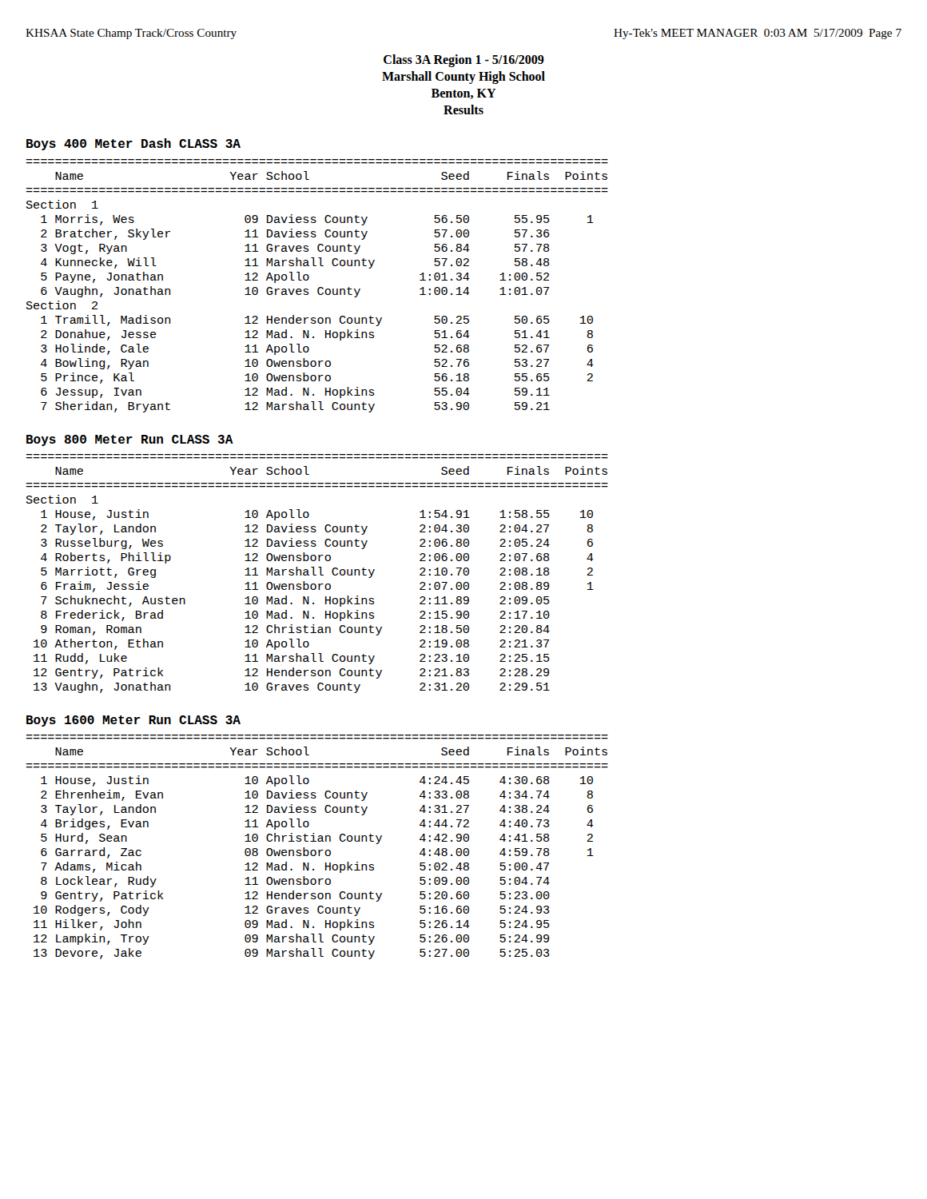KHSAA State Champ Track/Cross Country Hy-Tek's MEET MANAGER 0:03 AM 5/17/2009 Page 7
Class 3A Region 1 - 5/16/2009
Marshall County High School
Benton, KY
Results
Boys 400 Meter Dash CLASS 3A
================================================================================
    Name                    Year School                  Seed     Finals  Points
================================================================================
Section  1
  1 Morris, Wes               09 Daviess County         56.50      55.95     1
  2 Bratcher, Skyler          11 Daviess County         57.00      57.36
  3 Vogt, Ryan                11 Graves County          56.84      57.78
  4 Kunnecke, Will            11 Marshall County        57.02      58.48
  5 Payne, Jonathan           12 Apollo               1:01.34    1:00.52
  6 Vaughn, Jonathan          10 Graves County        1:00.14    1:01.07
Section  2
  1 Tramill, Madison          12 Henderson County       50.25      50.65    10
  2 Donahue, Jesse            12 Mad. N. Hopkins        51.64      51.41     8
  3 Holinde, Cale             11 Apollo                 52.68      52.67     6
  4 Bowling, Ryan             10 Owensboro              52.76      53.27     4
  5 Prince, Kal               10 Owensboro              56.18      55.65     2
  6 Jessup, Ivan              12 Mad. N. Hopkins        55.04      59.11
  7 Sheridan, Bryant          12 Marshall County        53.90      59.21
Boys 800 Meter Run CLASS 3A
================================================================================
    Name                    Year School                  Seed     Finals  Points
================================================================================
Section  1
  1 House, Justin             10 Apollo               1:54.91    1:58.55    10
  2 Taylor, Landon            12 Daviess County       2:04.30    2:04.27     8
  3 Russelburg, Wes           12 Daviess County       2:06.80    2:05.24     6
  4 Roberts, Phillip          12 Owensboro            2:06.00    2:07.68     4
  5 Marriott, Greg            11 Marshall County      2:10.70    2:08.18     2
  6 Fraim, Jessie             11 Owensboro            2:07.00    2:08.89     1
  7 Schuknecht, Austen        10 Mad. N. Hopkins      2:11.89    2:09.05
  8 Frederick, Brad           10 Mad. N. Hopkins      2:15.90    2:17.10
  9 Roman, Roman              12 Christian County     2:18.50    2:20.84
 10 Atherton, Ethan           10 Apollo               2:19.08    2:21.37
 11 Rudd, Luke                11 Marshall County      2:23.10    2:25.15
 12 Gentry, Patrick           12 Henderson County     2:21.83    2:28.29
 13 Vaughn, Jonathan          10 Graves County        2:31.20    2:29.51
Boys 1600 Meter Run CLASS 3A
================================================================================
    Name                    Year School                  Seed     Finals  Points
================================================================================
  1 House, Justin             10 Apollo               4:24.45    4:30.68    10
  2 Ehrenheim, Evan           10 Daviess County       4:33.08    4:34.74     8
  3 Taylor, Landon            12 Daviess County       4:31.27    4:38.24     6
  4 Bridges, Evan             11 Apollo               4:44.72    4:40.73     4
  5 Hurd, Sean                10 Christian County     4:42.90    4:41.58     2
  6 Garrard, Zac              08 Owensboro            4:48.00    4:59.78     1
  7 Adams, Micah              12 Mad. N. Hopkins      5:02.48    5:00.47
  8 Locklear, Rudy            11 Owensboro            5:09.00    5:04.74
  9 Gentry, Patrick           12 Henderson County     5:20.60    5:23.00
 10 Rodgers, Cody             12 Graves County        5:16.60    5:24.93
 11 Hilker, John              09 Mad. N. Hopkins      5:26.14    5:24.95
 12 Lampkin, Troy             09 Marshall County      5:26.00    5:24.99
 13 Devore, Jake              09 Marshall County      5:27.00    5:25.03